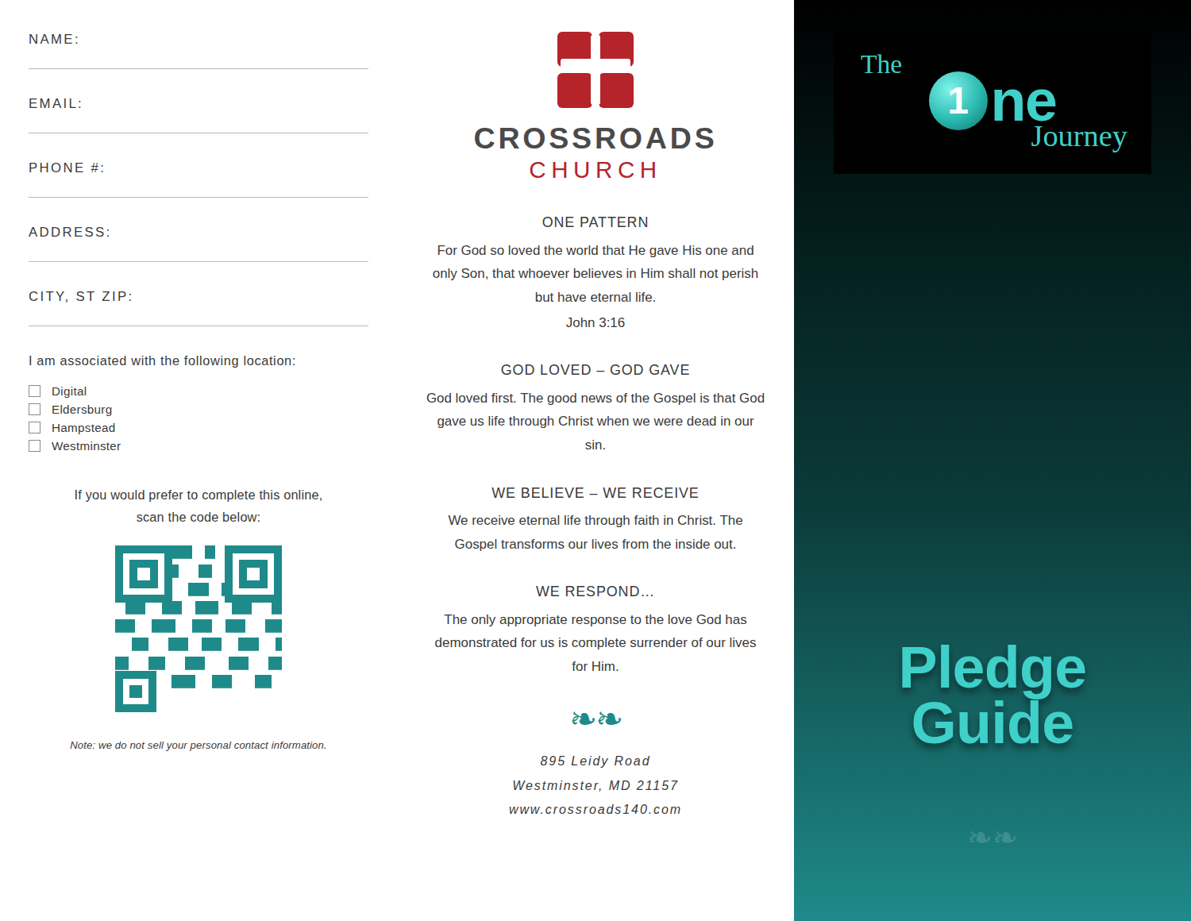NAME:
EMAIL:
PHONE #:
ADDRESS:
CITY, ST ZIP:
I am associated with the following location:
Digital
Eldersburg
Hampstead
Westminster
If you would prefer to complete this online,
scan the code below:
Note: we do not sell your personal contact information.
CROSSROADS
CHURCH
ONE PATTERN
For God so loved the world that He gave His one and only Son, that whoever believes in Him shall not perish but have eternal life.
John 3:16
GOD LOVED – GOD GAVE
God loved first. The good news of the Gospel is that God gave us life through Christ when we were dead in our sin.
WE BELIEVE – WE RECEIVE
We receive eternal life through faith in Christ. The Gospel transforms our lives from the inside out.
WE RESPOND…
The only appropriate response to the love God has demonstrated for us is complete surrender of our lives for Him.
❧❧
895 Leidy Road
Westminster, MD 21157
www.crossroads140.com
The
1 ne
Journey
Pledge
Guide
❧❧